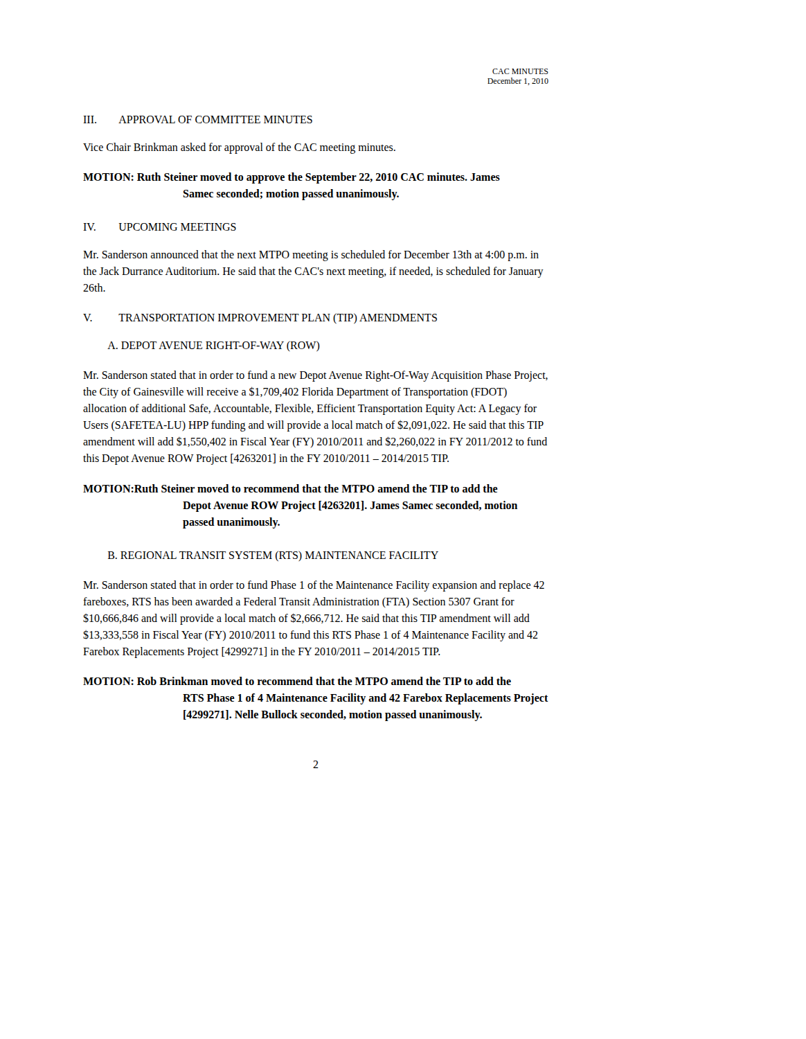CAC MINUTES
December 1, 2010
III. APPROVAL OF COMMITTEE MINUTES
Vice Chair Brinkman asked for approval of the CAC meeting minutes.
MOTION: Ruth Steiner moved to approve the September 22, 2010 CAC minutes. JamesSamec seconded; motion passed unanimously.
IV. UPCOMING MEETINGS
Mr. Sanderson announced that the next MTPO meeting is scheduled for December 13th at 4:00 p.m. in the Jack Durrance Auditorium. He said that the CAC's next meeting, if needed, is scheduled for January 26th.
V. TRANSPORTATION IMPROVEMENT PLAN (TIP) AMENDMENTS
A. DEPOT AVENUE RIGHT-OF-WAY (ROW)
Mr. Sanderson stated that in order to fund a new Depot Avenue Right-Of-Way Acquisition Phase Project, the City of Gainesville will receive a $1,709,402 Florida Department of Transportation (FDOT) allocation of additional Safe, Accountable, Flexible, Efficient Transportation Equity Act: A Legacy for Users (SAFETEA-LU) HPP funding and will provide a local match of $2,091,022. He said that this TIP amendment will add $1,550,402 in Fiscal Year (FY) 2010/2011 and $2,260,022 in FY 2011/2012 to fund this Depot Avenue ROW Project [4263201] in the FY 2010/2011 – 2014/2015 TIP.
MOTION:Ruth Steiner moved to recommend that the MTPO amend the TIP to add theDepot Avenue ROW Project [4263201]. James Samec seconded, motion passed unanimously.
B. REGIONAL TRANSIT SYSTEM (RTS) MAINTENANCE FACILITY
Mr. Sanderson stated that in order to fund Phase 1 of the Maintenance Facility expansion and replace 42 fareboxes, RTS has been awarded a Federal Transit Administration (FTA) Section 5307 Grant for $10,666,846 and will provide a local match of $2,666,712. He said that this TIP amendment will add $13,333,558 in Fiscal Year (FY) 2010/2011 to fund this RTS Phase 1 of 4 Maintenance Facility and 42 Farebox Replacements Project [4299271] in the FY 2010/2011 – 2014/2015 TIP.
MOTION: Rob Brinkman moved to recommend that the MTPO amend the TIP to add theRTS Phase 1 of 4 Maintenance Facility and 42 Farebox Replacements Project [4299271]. Nelle Bullock seconded, motion passed unanimously.
2